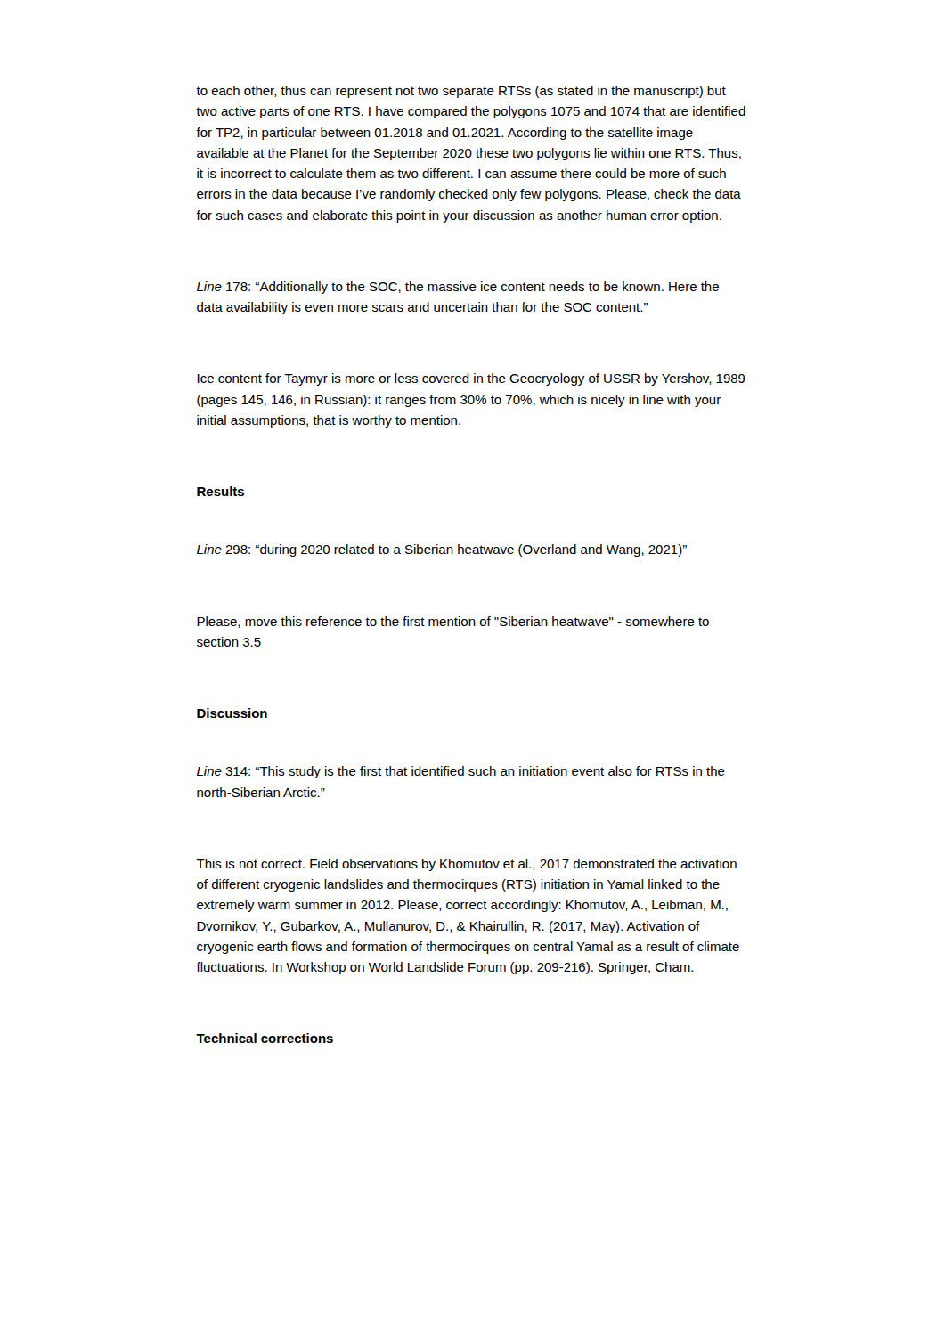to each other, thus can represent not two separate RTSs (as stated in the manuscript) but two active parts of one RTS. I have compared the polygons 1075 and 1074 that are identified for TP2, in particular between 01.2018 and 01.2021. According to the satellite image available at the Planet for the September 2020 these two polygons lie within one RTS. Thus, it is incorrect to calculate them as two different. I can assume there could be more of such errors in the data because I’ve randomly checked only few polygons. Please, check the data for such cases and elaborate this point in your discussion as another human error option.
Line 178: “Additionally to the SOC, the massive ice content needs to be known. Here the data availability is even more scars and uncertain than for the SOC content.”
Ice content for Taymyr is more or less covered in the Geocryology of USSR by Yershov, 1989 (pages 145, 146, in Russian): it ranges from 30% to 70%, which is nicely in line with your initial assumptions, that is worthy to mention.
Results
Line 298: “during 2020 related to a Siberian heatwave (Overland and Wang, 2021)”
Please, move this reference to the first mention of "Siberian heatwave" - somewhere to section 3.5
Discussion
Line 314: “This study is the first that identified such an initiation event also for RTSs in the north-Siberian Arctic.”
This is not correct. Field observations by Khomutov et al., 2017 demonstrated the activation of different cryogenic landslides and thermocirques (RTS) initiation in Yamal linked to the extremely warm summer in 2012. Please, correct accordingly: Khomutov, A., Leibman, M., Dvornikov, Y., Gubarkov, A., Mullanurov, D., & Khairullin, R. (2017, May). Activation of cryogenic earth flows and formation of thermocirques on central Yamal as a result of climate fluctuations. In Workshop on World Landslide Forum (pp. 209-216). Springer, Cham.
Technical corrections